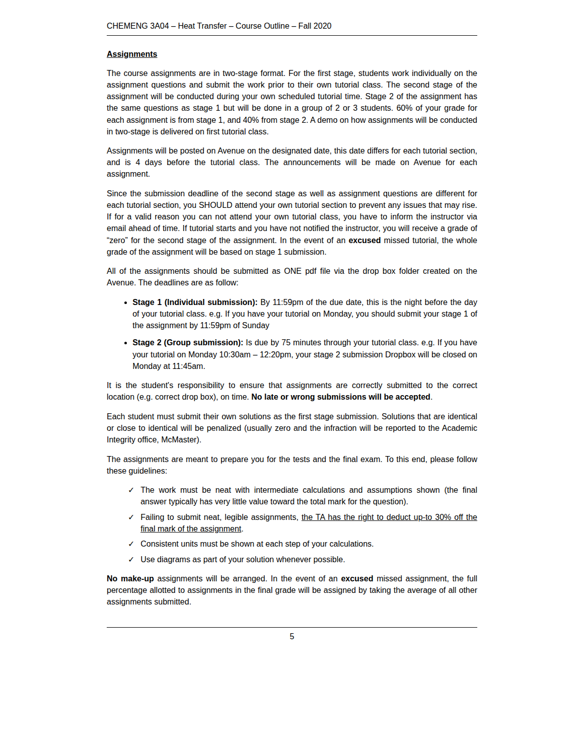CHEMENG 3A04 – Heat Transfer – Course Outline – Fall 2020
Assignments
The course assignments are in two-stage format. For the first stage, students work individually on the assignment questions and submit the work prior to their own tutorial class. The second stage of the assignment will be conducted during your own scheduled tutorial time. Stage 2 of the assignment has the same questions as stage 1 but will be done in a group of 2 or 3 students. 60% of your grade for each assignment is from stage 1, and 40% from stage 2. A demo on how assignments will be conducted in two-stage is delivered on first tutorial class.
Assignments will be posted on Avenue on the designated date, this date differs for each tutorial section, and is 4 days before the tutorial class. The announcements will be made on Avenue for each assignment.
Since the submission deadline of the second stage as well as assignment questions are different for each tutorial section, you SHOULD attend your own tutorial section to prevent any issues that may rise. If for a valid reason you can not attend your own tutorial class, you have to inform the instructor via email ahead of time. If tutorial starts and you have not notified the instructor, you will receive a grade of “zero” for the second stage of the assignment. In the event of an excused missed tutorial, the whole grade of the assignment will be based on stage 1 submission.
All of the assignments should be submitted as ONE pdf file via the drop box folder created on the Avenue. The deadlines are as follow:
Stage 1 (Individual submission): By 11:59pm of the due date, this is the night before the day of your tutorial class. e.g. If you have your tutorial on Monday, you should submit your stage 1 of the assignment by 11:59pm of Sunday
Stage 2 (Group submission): Is due by 75 minutes through your tutorial class. e.g. If you have your tutorial on Monday 10:30am – 12:20pm, your stage 2 submission Dropbox will be closed on Monday at 11:45am.
It is the student's responsibility to ensure that assignments are correctly submitted to the correct location (e.g. correct drop box), on time. No late or wrong submissions will be accepted.
Each student must submit their own solutions as the first stage submission. Solutions that are identical or close to identical will be penalized (usually zero and the infraction will be reported to the Academic Integrity office, McMaster).
The assignments are meant to prepare you for the tests and the final exam. To this end, please follow these guidelines:
The work must be neat with intermediate calculations and assumptions shown (the final answer typically has very little value toward the total mark for the question).
Failing to submit neat, legible assignments, the TA has the right to deduct up-to 30% off the final mark of the assignment.
Consistent units must be shown at each step of your calculations.
Use diagrams as part of your solution whenever possible.
No make-up assignments will be arranged. In the event of an excused missed assignment, the full percentage allotted to assignments in the final grade will be assigned by taking the average of all other assignments submitted.
5